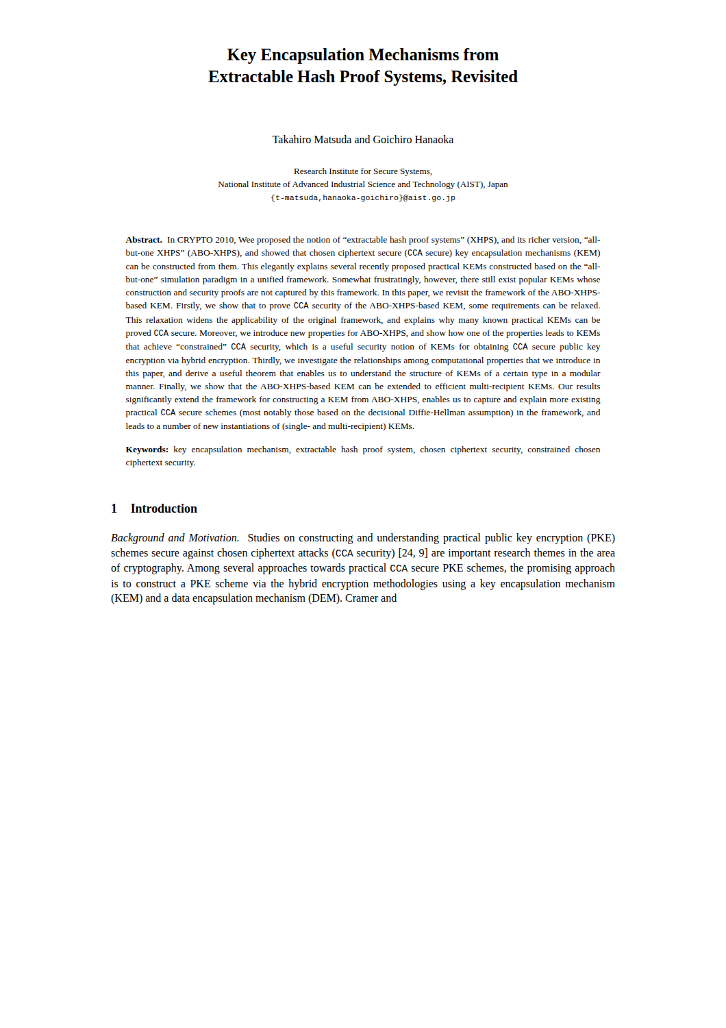Key Encapsulation Mechanisms from
Extractable Hash Proof Systems, Revisited
Takahiro Matsuda and Goichiro Hanaoka
Research Institute for Secure Systems,
National Institute of Advanced Industrial Science and Technology (AIST), Japan
{t-matsuda,hanaoka-goichiro}@aist.go.jp
Abstract. In CRYPTO 2010, Wee proposed the notion of “extractable hash proof systems” (XHPS), and its richer version, “all-but-one XHPS” (ABO-XHPS), and showed that chosen ciphertext secure (CCA secure) key encapsulation mechanisms (KEM) can be constructed from them. This elegantly explains several recently proposed practical KEMs constructed based on the “all-but-one” simulation paradigm in a unified framework. Somewhat frustratingly, however, there still exist popular KEMs whose construction and security proofs are not captured by this framework. In this paper, we revisit the framework of the ABO-XHPS-based KEM. Firstly, we show that to prove CCA security of the ABO-XHPS-based KEM, some requirements can be relaxed. This relaxation widens the applicability of the original framework, and explains why many known practical KEMs can be proved CCA secure. Moreover, we introduce new properties for ABO-XHPS, and show how one of the properties leads to KEMs that achieve “constrained” CCA security, which is a useful security notion of KEMs for obtaining CCA secure public key encryption via hybrid encryption. Thirdly, we investigate the relationships among computational properties that we introduce in this paper, and derive a useful theorem that enables us to understand the structure of KEMs of a certain type in a modular manner. Finally, we show that the ABO-XHPS-based KEM can be extended to efficient multi-recipient KEMs. Our results significantly extend the framework for constructing a KEM from ABO-XHPS, enables us to capture and explain more existing practical CCA secure schemes (most notably those based on the decisional Diffie-Hellman assumption) in the framework, and leads to a number of new instantiations of (single- and multi-recipient) KEMs.
Keywords: key encapsulation mechanism, extractable hash proof system, chosen ciphertext security, constrained chosen ciphertext security.
1 Introduction
Background and Motivation. Studies on constructing and understanding practical public key encryption (PKE) schemes secure against chosen ciphertext attacks (CCA security) [24, 9] are important research themes in the area of cryptography. Among several approaches towards practical CCA secure PKE schemes, the promising approach is to construct a PKE scheme via the hybrid encryption methodologies using a key encapsulation mechanism (KEM) and a data encapsulation mechanism (DEM). Cramer and